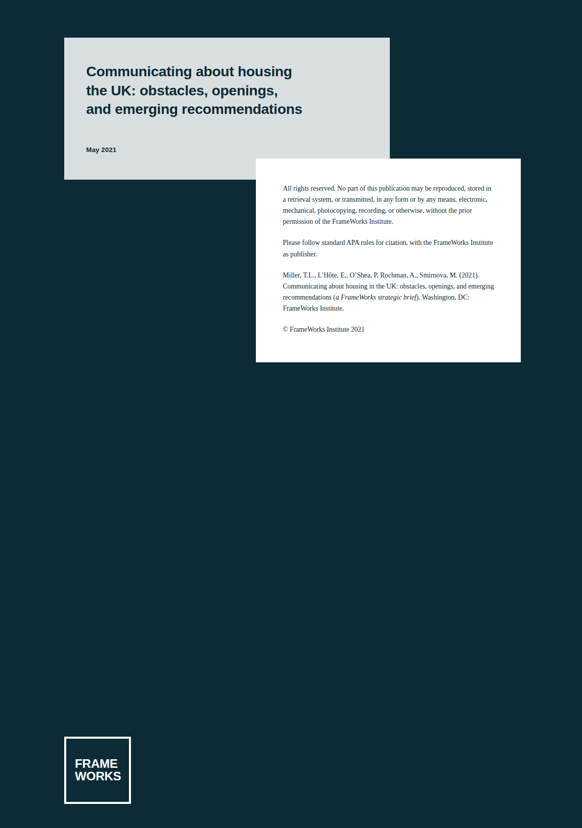Communicating about housing
the UK: obstacles, openings,
and emerging recommendations
May 2021
All rights reserved. No part of this publication may be reproduced, stored in a retrieval system, or transmitted, in any form or by any means, electronic, mechanical, photocopying, recording, or otherwise, without the prior permission of the FrameWorks Institute.
Please follow standard APA rules for citation, with the FrameWorks Institute as publisher.
Miller, T.L., L’Hôte, E., O’Shea, P, Rochman, A., Smirnova, M. (2021). Communicating about housing in the UK: obstacles, openings, and emerging recommendations (a FrameWorks strategic brief). Washington, DC: FrameWorks Institute.
© FrameWorks Institute 2021
FRAME
WORKS